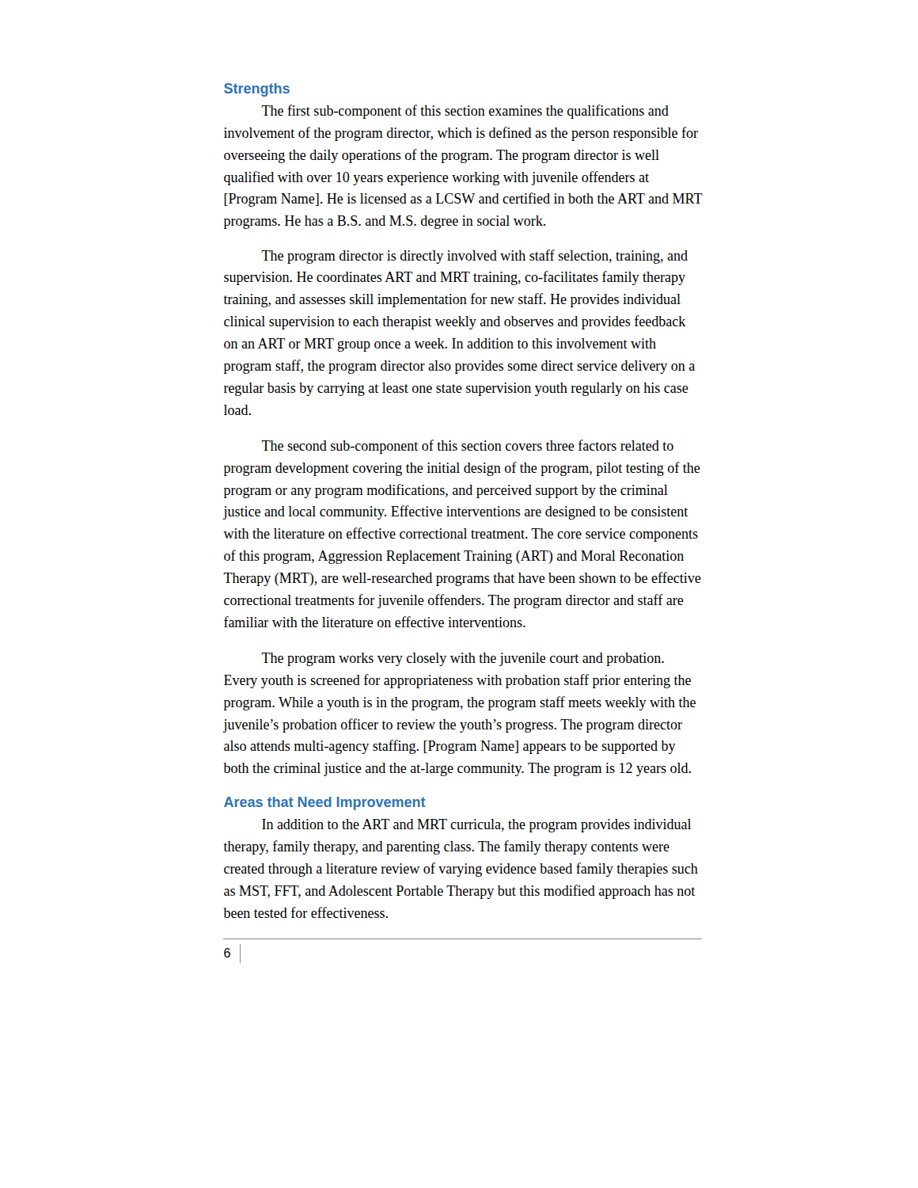Strengths
The first sub-component of this section examines the qualifications and involvement of the program director, which is defined as the person responsible for overseeing the daily operations of the program. The program director is well qualified with over 10 years experience working with juvenile offenders at [Program Name]. He is licensed as a LCSW and certified in both the ART and MRT programs. He has a B.S. and M.S. degree in social work.
The program director is directly involved with staff selection, training, and supervision. He coordinates ART and MRT training, co-facilitates family therapy training, and assesses skill implementation for new staff. He provides individual clinical supervision to each therapist weekly and observes and provides feedback on an ART or MRT group once a week. In addition to this involvement with program staff, the program director also provides some direct service delivery on a regular basis by carrying at least one state supervision youth regularly on his case load.
The second sub-component of this section covers three factors related to program development covering the initial design of the program, pilot testing of the program or any program modifications, and perceived support by the criminal justice and local community. Effective interventions are designed to be consistent with the literature on effective correctional treatment. The core service components of this program, Aggression Replacement Training (ART) and Moral Reconation Therapy (MRT), are well-researched programs that have been shown to be effective correctional treatments for juvenile offenders. The program director and staff are familiar with the literature on effective interventions.
The program works very closely with the juvenile court and probation. Every youth is screened for appropriateness with probation staff prior entering the program. While a youth is in the program, the program staff meets weekly with the juvenile’s probation officer to review the youth’s progress. The program director also attends multi-agency staffing. [Program Name] appears to be supported by both the criminal justice and the at-large community. The program is 12 years old.
Areas that Need Improvement
In addition to the ART and MRT curricula, the program provides individual therapy, family therapy, and parenting class. The family therapy contents were created through a literature review of varying evidence based family therapies such as MST, FFT, and Adolescent Portable Therapy but this modified approach has not been tested for effectiveness.
6